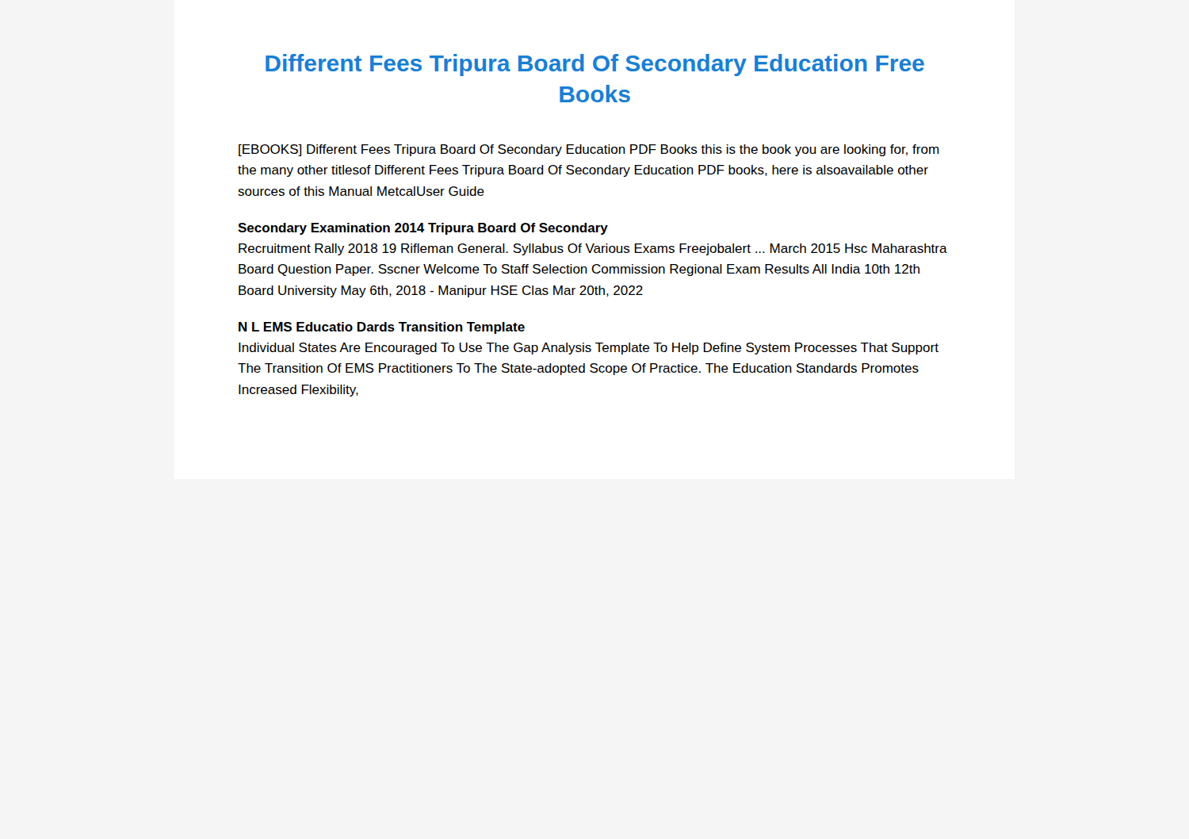Different Fees Tripura Board Of Secondary Education Free Books
[EBOOKS] Different Fees Tripura Board Of Secondary Education PDF Books this is the book you are looking for, from the many other titlesof Different Fees Tripura Board Of Secondary Education PDF books, here is alsoavailable other sources of this Manual MetcalUser Guide
Secondary Examination 2014 Tripura Board Of Secondary
Recruitment Rally 2018 19 Rifleman General. Syllabus Of Various Exams Freejobalert ... March 2015 Hsc Maharashtra Board Question Paper. Sscner Welcome To Staff Selection Commission Regional Exam Results All India 10th 12th Board University May 6th, 2018 - Manipur HSE Clas Mar 20th, 2022
N L EMS Educatio Dards Transition Template
Individual States Are Encouraged To Use The Gap Analysis Template To Help Define System Processes That Support The Transition Of EMS Practitioners To The State-adopted Scope Of Practice. The Education Standards Promotes Increased Flexibility,